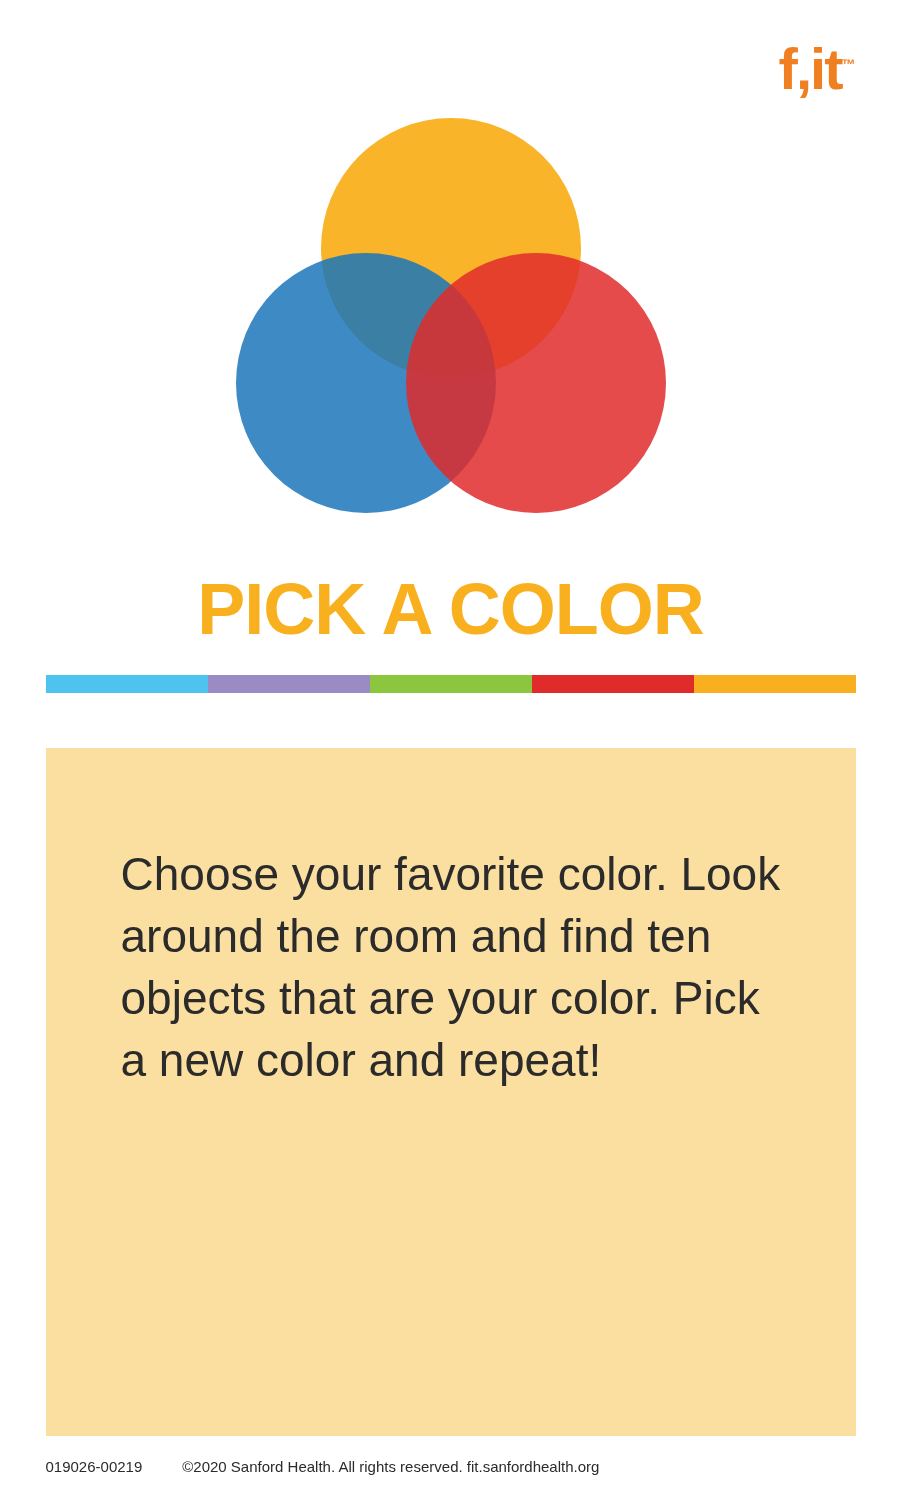f, it™
Pick a Color
Choose your favorite color. Look around the room and find ten objects that are your color. Pick a new color and repeat!
019026-00219 ©2020 Sanford Health. All rights reserved. fit.sanfordhealth.org